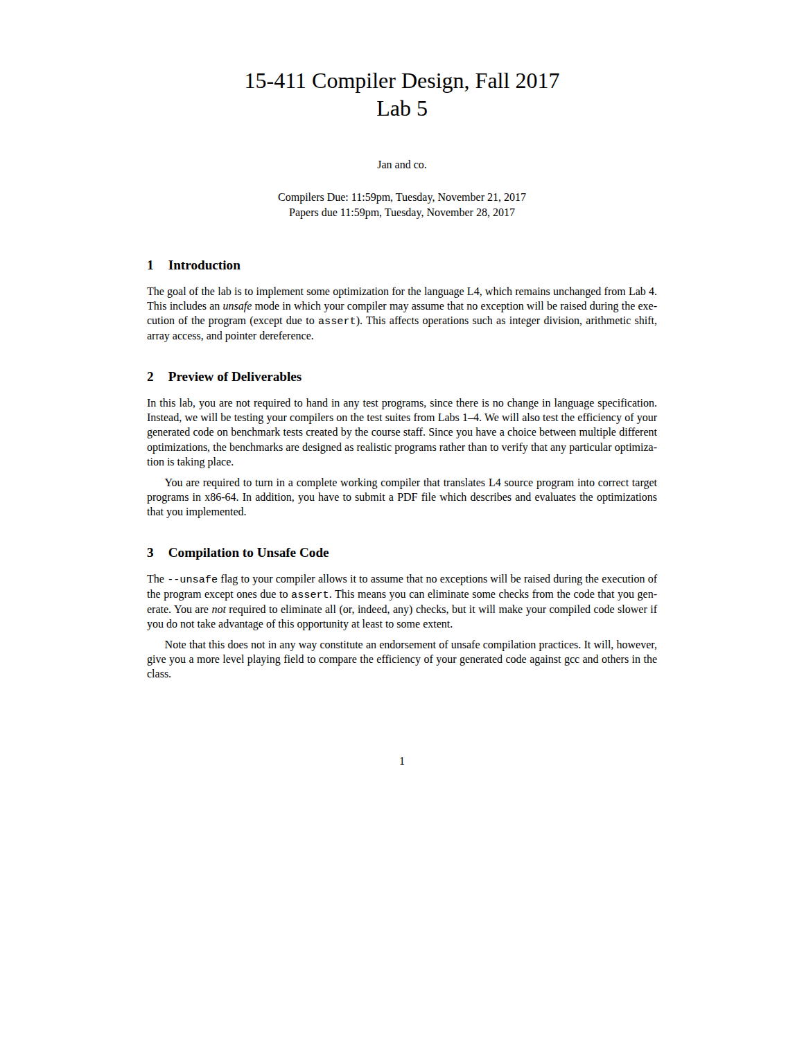15-411 Compiler Design, Fall 2017
Lab 5
Jan and co.
Compilers Due: 11:59pm, Tuesday, November 21, 2017
Papers due 11:59pm, Tuesday, November 28, 2017
1 Introduction
The goal of the lab is to implement some optimization for the language L4, which remains unchanged from Lab 4. This includes an unsafe mode in which your compiler may assume that no exception will be raised during the execution of the program (except due to assert). This affects operations such as integer division, arithmetic shift, array access, and pointer dereference.
2 Preview of Deliverables
In this lab, you are not required to hand in any test programs, since there is no change in language specification. Instead, we will be testing your compilers on the test suites from Labs 1–4. We will also test the efficiency of your generated code on benchmark tests created by the course staff. Since you have a choice between multiple different optimizations, the benchmarks are designed as realistic programs rather than to verify that any particular optimization is taking place.
You are required to turn in a complete working compiler that translates L4 source program into correct target programs in x86-64. In addition, you have to submit a PDF file which describes and evaluates the optimizations that you implemented.
3 Compilation to Unsafe Code
The --unsafe flag to your compiler allows it to assume that no exceptions will be raised during the execution of the program except ones due to assert. This means you can eliminate some checks from the code that you generate. You are not required to eliminate all (or, indeed, any) checks, but it will make your compiled code slower if you do not take advantage of this opportunity at least to some extent.
Note that this does not in any way constitute an endorsement of unsafe compilation practices. It will, however, give you a more level playing field to compare the efficiency of your generated code against gcc and others in the class.
1